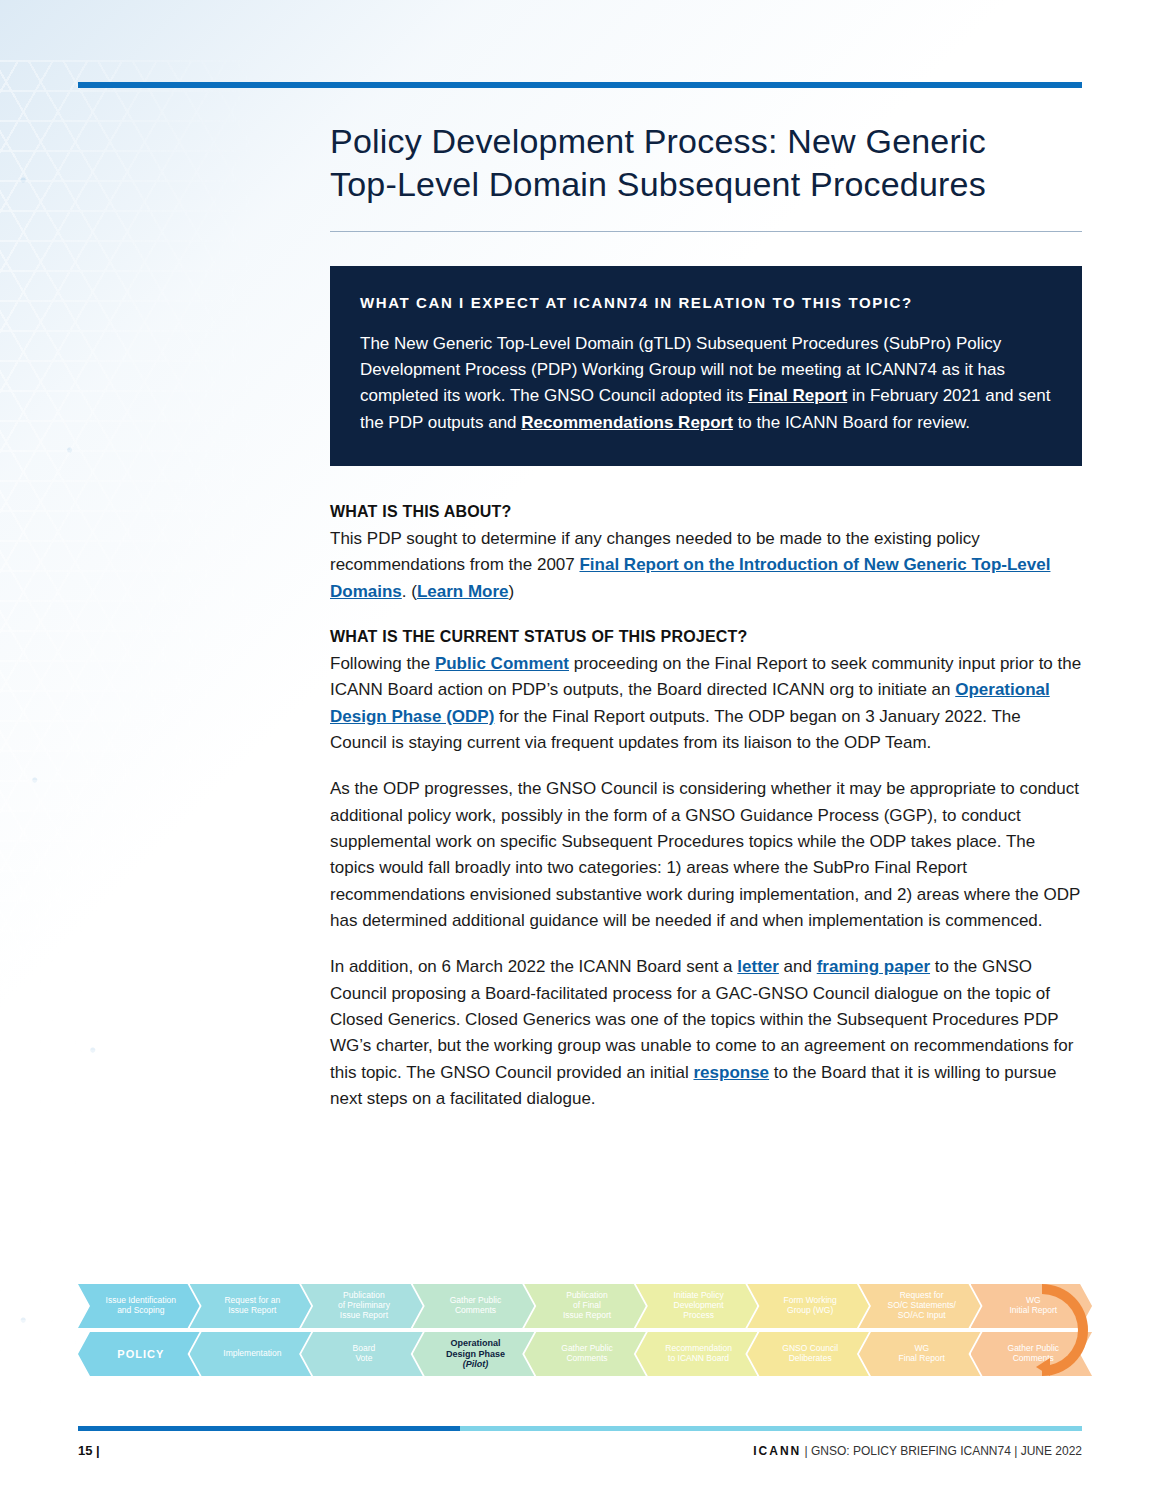Policy Development Process: New Generic
Top-Level Domain Subsequent Procedures
What can I expect at ICANN74 in relation to this topic?
The New Generic Top-Level Domain (gTLD) Subsequent Procedures (SubPro) Policy Development Process (PDP) Working Group will not be meeting at ICANN74 as it has completed its work. The GNSO Council adopted its Final Report in February 2021 and sent the PDP outputs and Recommendations Report to the ICANN Board for review.
WHAT IS THIS ABOUT?
This PDP sought to determine if any changes needed to be made to the existing policy recommendations from the 2007 Final Report on the Introduction of New Generic Top-Level Domains. (Learn More)
WHAT IS THE CURRENT STATUS OF THIS PROJECT?
Following the Public Comment proceeding on the Final Report to seek community input prior to the ICANN Board action on PDP’s outputs, the Board directed ICANN org to initiate an Operational Design Phase (ODP) for the Final Report outputs. The ODP began on 3 January 2022. The Council is staying current via frequent updates from its liaison to the ODP Team.
As the ODP progresses, the GNSO Council is considering whether it may be appropriate to conduct additional policy work, possibly in the form of a GNSO Guidance Process (GGP), to conduct supplemental work on specific Subsequent Procedures topics while the ODP takes place. The topics would fall broadly into two categories: 1) areas where the SubPro Final Report recommendations envisioned substantive work during implementation, and 2) areas where the ODP has determined additional guidance will be needed if and when implementation is commenced.
In addition, on 6 March 2022 the ICANN Board sent a letter and framing paper to the GNSO Council proposing a Board-facilitated process for a GAC-GNSO Council dialogue on the topic of Closed Generics. Closed Generics was one of the topics within the Subsequent Procedures PDP WG’s charter, but the working group was unable to come to an agreement on recommendations for this topic. The GNSO Council provided an initial response to the Board that it is willing to pursue next steps on a facilitated dialogue.
Issue Identification
and Scoping
Request for an
Issue Report
Publication
of Preliminary
Issue Report
Gather Public
Comments
Publication
of Final
Issue Report
Initiate Policy
Development
Process
Form Working
Group (WG)
Request for
SO/C Statements/
SO/AC Input
WG
Initial Report
POLICY
Implementation
Board
Vote
Operational
Design Phase
(Pilot)
Gather Public
Comments
Recommendation
to ICANN Board
GNSO Council
Deliberates
WG
Final Report
Gather Public
Comments
15 |
ICANN | GNSO: POLICY BRIEFING ICANN74 | JUNE 2022